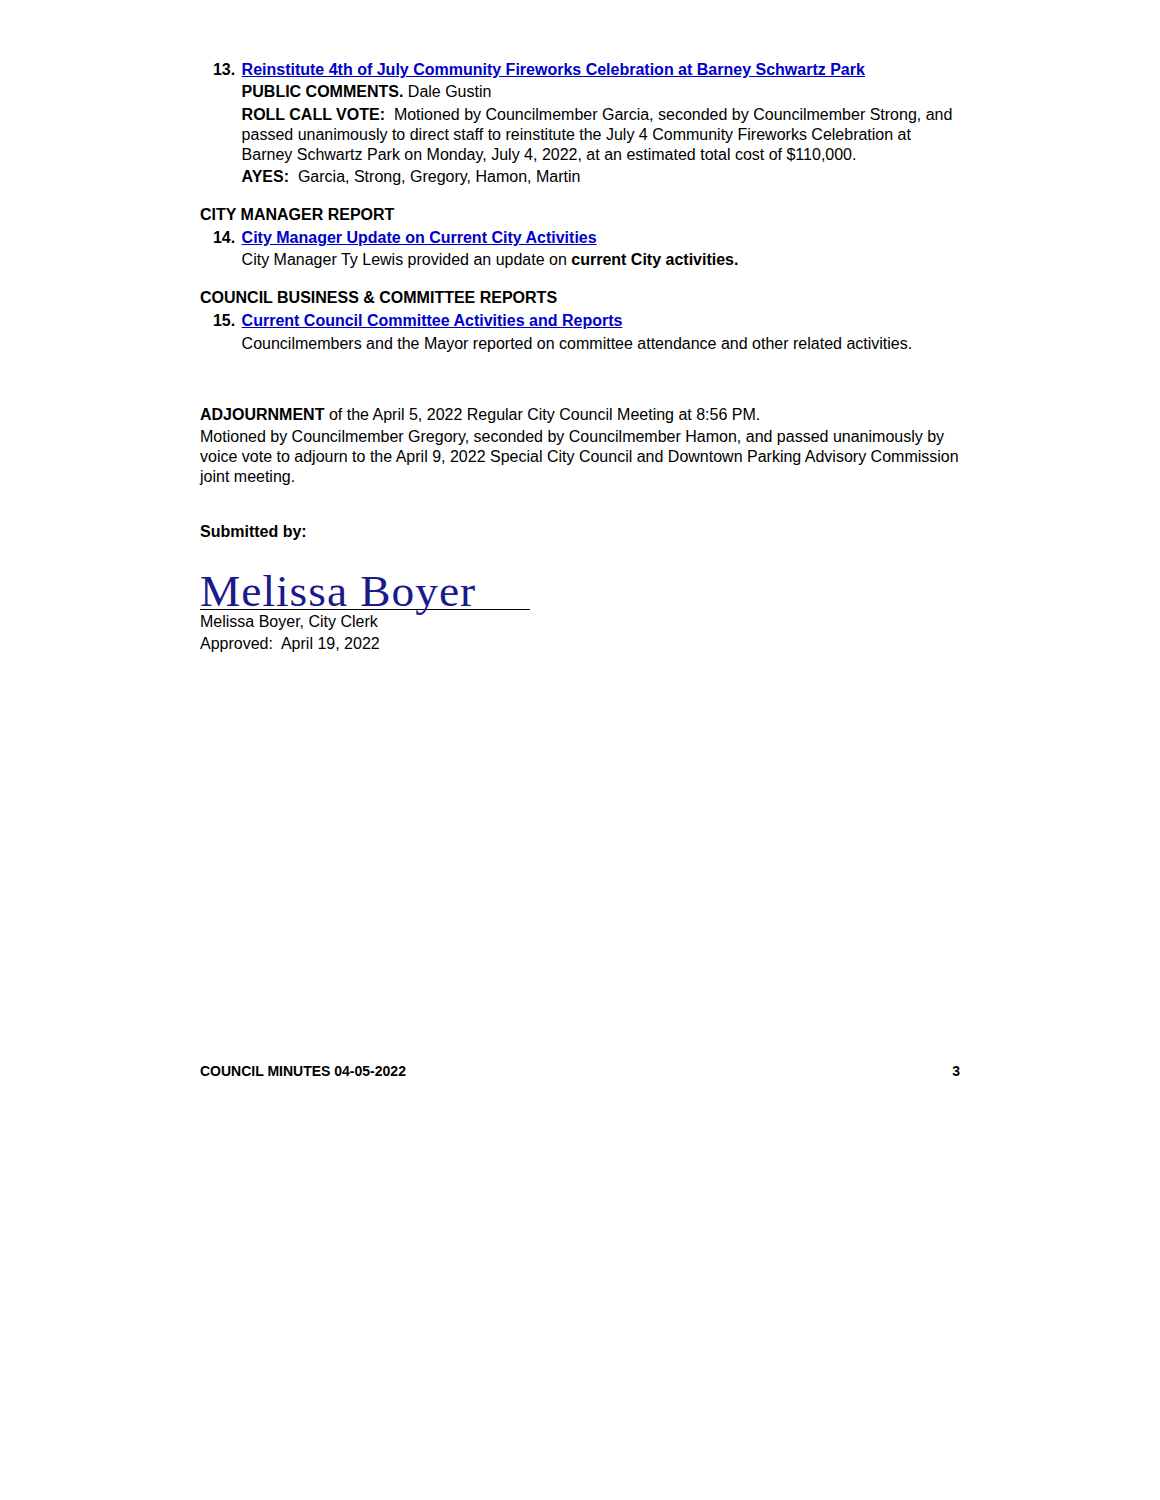13.
Reinstitute 4th of July Community Fireworks Celebration at Barney Schwartz Park
PUBLIC COMMENTS. Dale Gustin
ROLL CALL VOTE: Motioned by Councilmember Garcia, seconded by Councilmember Strong, and passed unanimously to direct staff to reinstitute the July 4 Community Fireworks Celebration at Barney Schwartz Park on Monday, July 4, 2022, at an estimated total cost of $110,000.
AYES: Garcia, Strong, Gregory, Hamon, Martin
CITY MANAGER REPORT
14.
City Manager Update on Current City Activities
City Manager Ty Lewis provided an update on current City activities.
COUNCIL BUSINESS & COMMITTEE REPORTS
15.
Current Council Committee Activities and Reports
Councilmembers and the Mayor reported on committee attendance and other related activities.
ADJOURNMENT of the April 5, 2022 Regular City Council Meeting at 8:56 PM.
Motioned by Councilmember Gregory, seconded by Councilmember Hamon, and passed unanimously by voice vote to adjourn to the April 9, 2022 Special City Council and Downtown Parking Advisory Commission joint meeting.
Submitted by:
Melissa Boyer
Melissa Boyer, City Clerk
Approved: April 19, 2022
COUNCIL MINUTES 04-05-2022 3